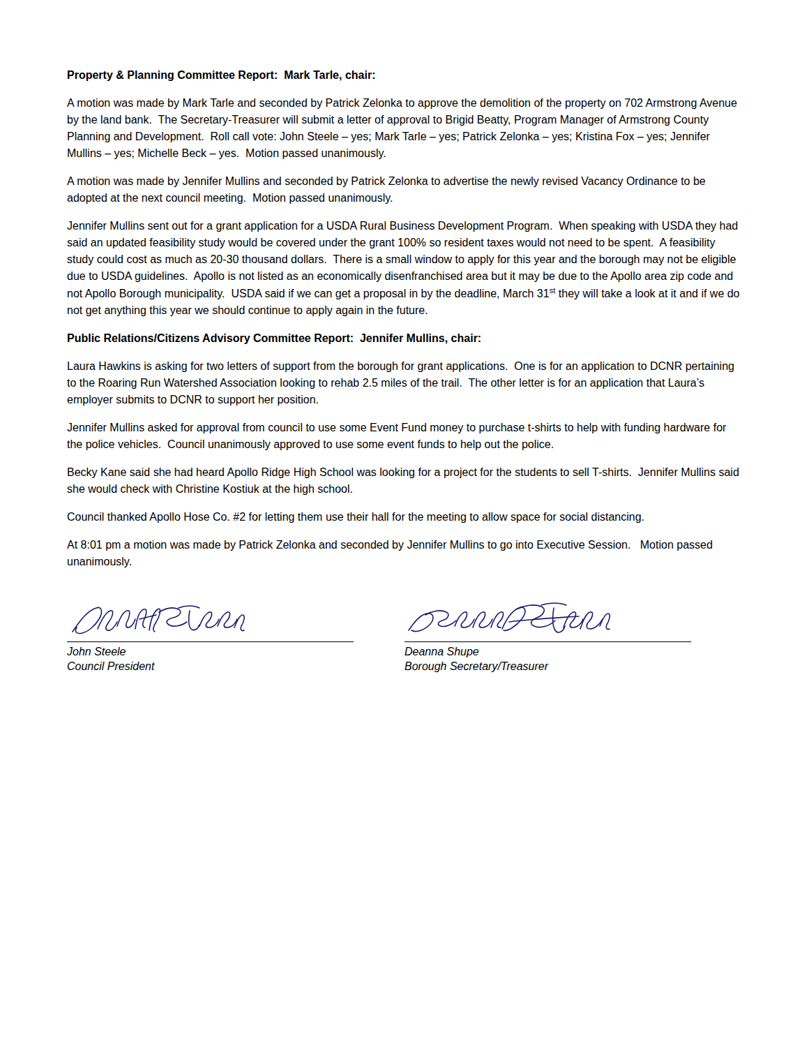Property & Planning Committee Report: Mark Tarle, chair:
A motion was made by Mark Tarle and seconded by Patrick Zelonka to approve the demolition of the property on 702 Armstrong Avenue by the land bank. The Secretary-Treasurer will submit a letter of approval to Brigid Beatty, Program Manager of Armstrong County Planning and Development. Roll call vote: John Steele – yes; Mark Tarle – yes; Patrick Zelonka – yes; Kristina Fox – yes; Jennifer Mullins – yes; Michelle Beck – yes. Motion passed unanimously.
A motion was made by Jennifer Mullins and seconded by Patrick Zelonka to advertise the newly revised Vacancy Ordinance to be adopted at the next council meeting. Motion passed unanimously.
Jennifer Mullins sent out for a grant application for a USDA Rural Business Development Program. When speaking with USDA they had said an updated feasibility study would be covered under the grant 100% so resident taxes would not need to be spent. A feasibility study could cost as much as 20-30 thousand dollars. There is a small window to apply for this year and the borough may not be eligible due to USDA guidelines. Apollo is not listed as an economically disenfranchised area but it may be due to the Apollo area zip code and not Apollo Borough municipality. USDA said if we can get a proposal in by the deadline, March 31st they will take a look at it and if we do not get anything this year we should continue to apply again in the future.
Public Relations/Citizens Advisory Committee Report: Jennifer Mullins, chair:
Laura Hawkins is asking for two letters of support from the borough for grant applications. One is for an application to DCNR pertaining to the Roaring Run Watershed Association looking to rehab 2.5 miles of the trail. The other letter is for an application that Laura’s employer submits to DCNR to support her position.
Jennifer Mullins asked for approval from council to use some Event Fund money to purchase t-shirts to help with funding hardware for the police vehicles. Council unanimously approved to use some event funds to help out the police.
Becky Kane said she had heard Apollo Ridge High School was looking for a project for the students to sell T-shirts. Jennifer Mullins said she would check with Christine Kostiuk at the high school.
Council thanked Apollo Hose Co. #2 for letting them use their hall for the meeting to allow space for social distancing.
At 8:01 pm a motion was made by Patrick Zelonka and seconded by Jennifer Mullins to go into Executive Session. Motion passed unanimously.
| John Steele Council President | Deanna Shupe Borough Secretary/Treasurer |